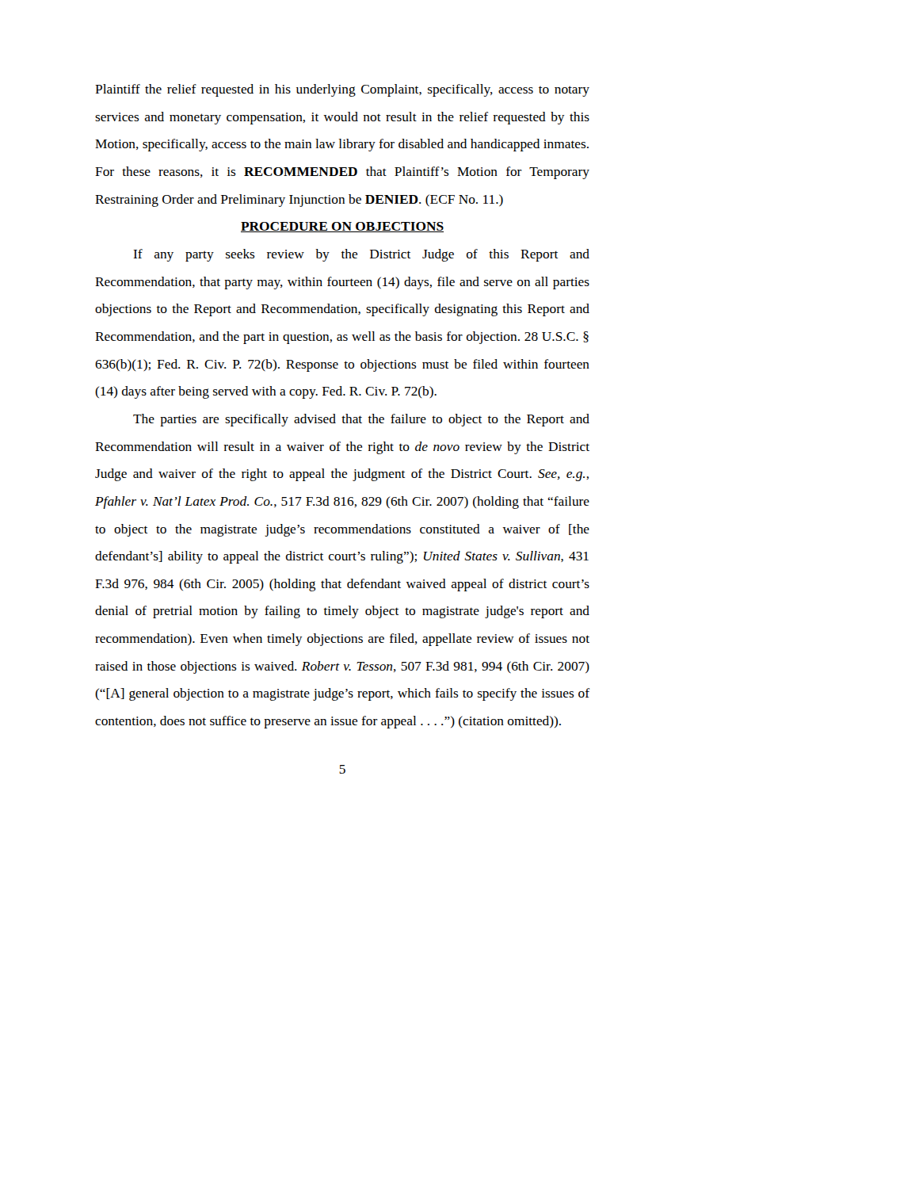Plaintiff the relief requested in his underlying Complaint, specifically, access to notary services and monetary compensation, it would not result in the relief requested by this Motion, specifically, access to the main law library for disabled and handicapped inmates. For these reasons, it is RECOMMENDED that Plaintiff’s Motion for Temporary Restraining Order and Preliminary Injunction be DENIED. (ECF No. 11.)
PROCEDURE ON OBJECTIONS
If any party seeks review by the District Judge of this Report and Recommendation, that party may, within fourteen (14) days, file and serve on all parties objections to the Report and Recommendation, specifically designating this Report and Recommendation, and the part in question, as well as the basis for objection. 28 U.S.C. § 636(b)(1); Fed. R. Civ. P. 72(b). Response to objections must be filed within fourteen (14) days after being served with a copy. Fed. R. Civ. P. 72(b).
The parties are specifically advised that the failure to object to the Report and Recommendation will result in a waiver of the right to de novo review by the District Judge and waiver of the right to appeal the judgment of the District Court. See, e.g., Pfahler v. Nat’l Latex Prod. Co., 517 F.3d 816, 829 (6th Cir. 2007) (holding that “failure to object to the magistrate judge’s recommendations constituted a waiver of [the defendant’s] ability to appeal the district court’s ruling”); United States v. Sullivan, 431 F.3d 976, 984 (6th Cir. 2005) (holding that defendant waived appeal of district court’s denial of pretrial motion by failing to timely object to magistrate judge's report and recommendation). Even when timely objections are filed, appellate review of issues not raised in those objections is waived. Robert v. Tesson, 507 F.3d 981, 994 (6th Cir. 2007) (“[A] general objection to a magistrate judge’s report, which fails to specify the issues of contention, does not suffice to preserve an issue for appeal . . . .”) (citation omitted)).
5